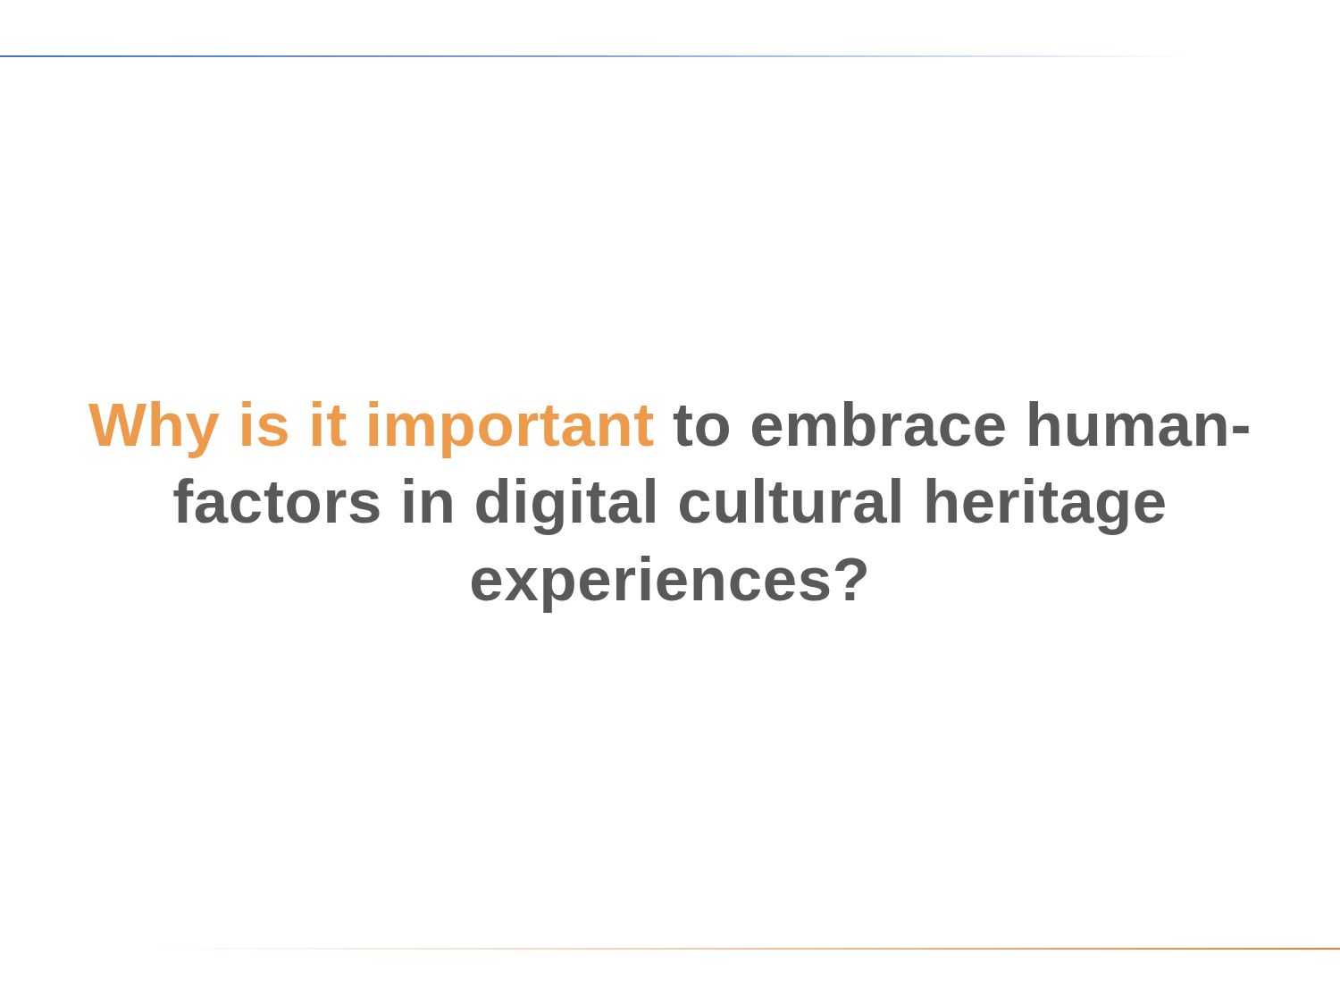Why is it important to embrace human-factors in digital cultural heritage experiences?